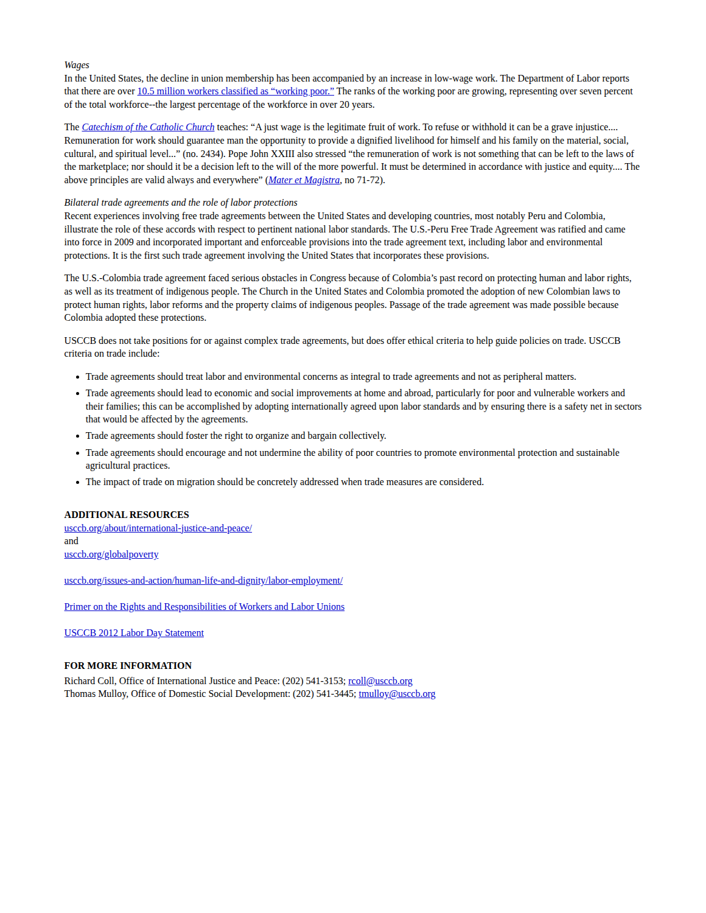Wages
In the United States, the decline in union membership has been accompanied by an increase in low-wage work. The Department of Labor reports that there are over 10.5 million workers classified as “working poor.” The ranks of the working poor are growing, representing over seven percent of the total workforce--the largest percentage of the workforce in over 20 years.
The Catechism of the Catholic Church teaches: “A just wage is the legitimate fruit of work. To refuse or withhold it can be a grave injustice.... Remuneration for work should guarantee man the opportunity to provide a dignified livelihood for himself and his family on the material, social, cultural, and spiritual level...” (no. 2434). Pope John XXIII also stressed “the remuneration of work is not something that can be left to the laws of the marketplace; nor should it be a decision left to the will of the more powerful. It must be determined in accordance with justice and equity.... The above principles are valid always and everywhere” (Mater et Magistra, no 71-72).
Bilateral trade agreements and the role of labor protections
Recent experiences involving free trade agreements between the United States and developing countries, most notably Peru and Colombia, illustrate the role of these accords with respect to pertinent national labor standards. The U.S.-Peru Free Trade Agreement was ratified and came into force in 2009 and incorporated important and enforceable provisions into the trade agreement text, including labor and environmental protections. It is the first such trade agreement involving the United States that incorporates these provisions.
The U.S.-Colombia trade agreement faced serious obstacles in Congress because of Colombia’s past record on protecting human and labor rights, as well as its treatment of indigenous people. The Church in the United States and Colombia promoted the adoption of new Colombian laws to protect human rights, labor reforms and the property claims of indigenous peoples. Passage of the trade agreement was made possible because Colombia adopted these protections.
USCCB does not take positions for or against complex trade agreements, but does offer ethical criteria to help guide policies on trade. USCCB criteria on trade include:
Trade agreements should treat labor and environmental concerns as integral to trade agreements and not as peripheral matters.
Trade agreements should lead to economic and social improvements at home and abroad, particularly for poor and vulnerable workers and their families; this can be accomplished by adopting internationally agreed upon labor standards and by ensuring there is a safety net in sectors that would be affected by the agreements.
Trade agreements should foster the right to organize and bargain collectively.
Trade agreements should encourage and not undermine the ability of poor countries to promote environmental protection and sustainable agricultural practices.
The impact of trade on migration should be concretely addressed when trade measures are considered.
ADDITIONAL RESOURCES
usccb.org/about/international-justice-and-peace/ and usccb.org/globalpoverty
usccb.org/issues-and-action/human-life-and-dignity/labor-employment/
Primer on the Rights and Responsibilities of Workers and Labor Unions
USCCB 2012 Labor Day Statement
FOR MORE INFORMATION
Richard Coll, Office of International Justice and Peace: (202) 541-3153; rcoll@usccb.org
Thomas Mulloy, Office of Domestic Social Development: (202) 541-3445; tmulloy@usccb.org